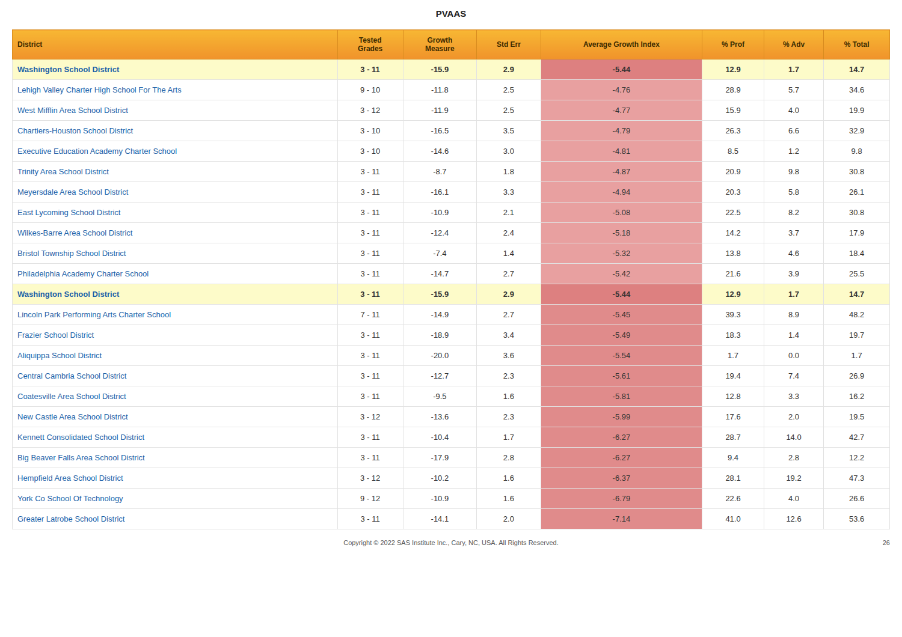PVAAS
| District | Tested Grades | Growth Measure | Std Err | Average Growth Index | % Prof | % Adv | % Total |
| --- | --- | --- | --- | --- | --- | --- | --- |
| Washington School District | 3 - 11 | -15.9 | 2.9 | -5.44 | 12.9 | 1.7 | 14.7 |
| Lehigh Valley Charter High School For The Arts | 9 - 10 | -11.8 | 2.5 | -4.76 | 28.9 | 5.7 | 34.6 |
| West Mifflin Area School District | 3 - 12 | -11.9 | 2.5 | -4.77 | 15.9 | 4.0 | 19.9 |
| Chartiers-Houston School District | 3 - 10 | -16.5 | 3.5 | -4.79 | 26.3 | 6.6 | 32.9 |
| Executive Education Academy Charter School | 3 - 10 | -14.6 | 3.0 | -4.81 | 8.5 | 1.2 | 9.8 |
| Trinity Area School District | 3 - 11 | -8.7 | 1.8 | -4.87 | 20.9 | 9.8 | 30.8 |
| Meyersdale Area School District | 3 - 11 | -16.1 | 3.3 | -4.94 | 20.3 | 5.8 | 26.1 |
| East Lycoming School District | 3 - 11 | -10.9 | 2.1 | -5.08 | 22.5 | 8.2 | 30.8 |
| Wilkes-Barre Area School District | 3 - 11 | -12.4 | 2.4 | -5.18 | 14.2 | 3.7 | 17.9 |
| Bristol Township School District | 3 - 11 | -7.4 | 1.4 | -5.32 | 13.8 | 4.6 | 18.4 |
| Philadelphia Academy Charter School | 3 - 11 | -14.7 | 2.7 | -5.42 | 21.6 | 3.9 | 25.5 |
| Washington School District | 3 - 11 | -15.9 | 2.9 | -5.44 | 12.9 | 1.7 | 14.7 |
| Lincoln Park Performing Arts Charter School | 7 - 11 | -14.9 | 2.7 | -5.45 | 39.3 | 8.9 | 48.2 |
| Frazier School District | 3 - 11 | -18.9 | 3.4 | -5.49 | 18.3 | 1.4 | 19.7 |
| Aliquippa School District | 3 - 11 | -20.0 | 3.6 | -5.54 | 1.7 | 0.0 | 1.7 |
| Central Cambria School District | 3 - 11 | -12.7 | 2.3 | -5.61 | 19.4 | 7.4 | 26.9 |
| Coatesville Area School District | 3 - 11 | -9.5 | 1.6 | -5.81 | 12.8 | 3.3 | 16.2 |
| New Castle Area School District | 3 - 12 | -13.6 | 2.3 | -5.99 | 17.6 | 2.0 | 19.5 |
| Kennett Consolidated School District | 3 - 11 | -10.4 | 1.7 | -6.27 | 28.7 | 14.0 | 42.7 |
| Big Beaver Falls Area School District | 3 - 11 | -17.9 | 2.8 | -6.27 | 9.4 | 2.8 | 12.2 |
| Hempfield Area School District | 3 - 12 | -10.2 | 1.6 | -6.37 | 28.1 | 19.2 | 47.3 |
| York Co School Of Technology | 9 - 12 | -10.9 | 1.6 | -6.79 | 22.6 | 4.0 | 26.6 |
| Greater Latrobe School District | 3 - 11 | -14.1 | 2.0 | -7.14 | 41.0 | 12.6 | 53.6 |
Copyright © 2022 SAS Institute Inc., Cary, NC, USA. All Rights Reserved. 26